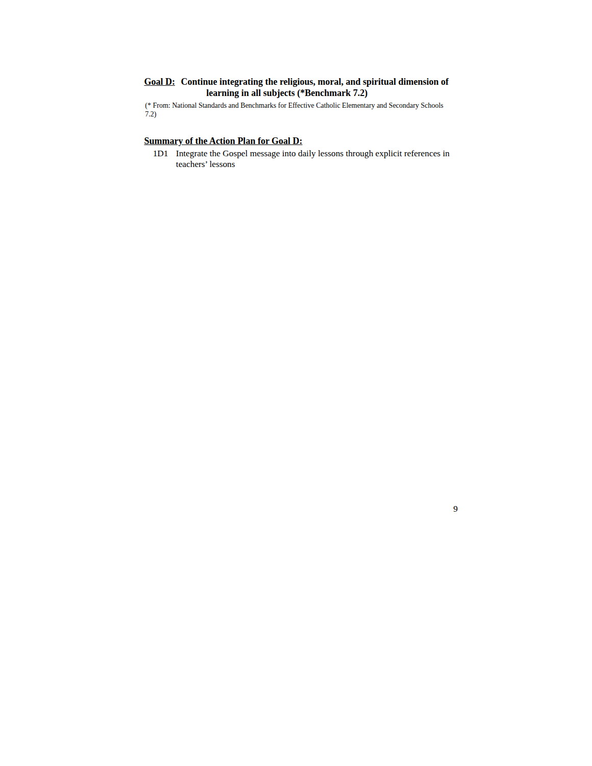Goal D: Continue integrating the religious, moral, and spiritual dimension of learning in all subjects (*Benchmark 7.2)
(* From: National Standards and Benchmarks for Effective Catholic Elementary and Secondary Schools 7.2)
Summary of the Action Plan for Goal D:
1D1 Integrate the Gospel message into daily lessons through explicit references in teachers’ lessons
9